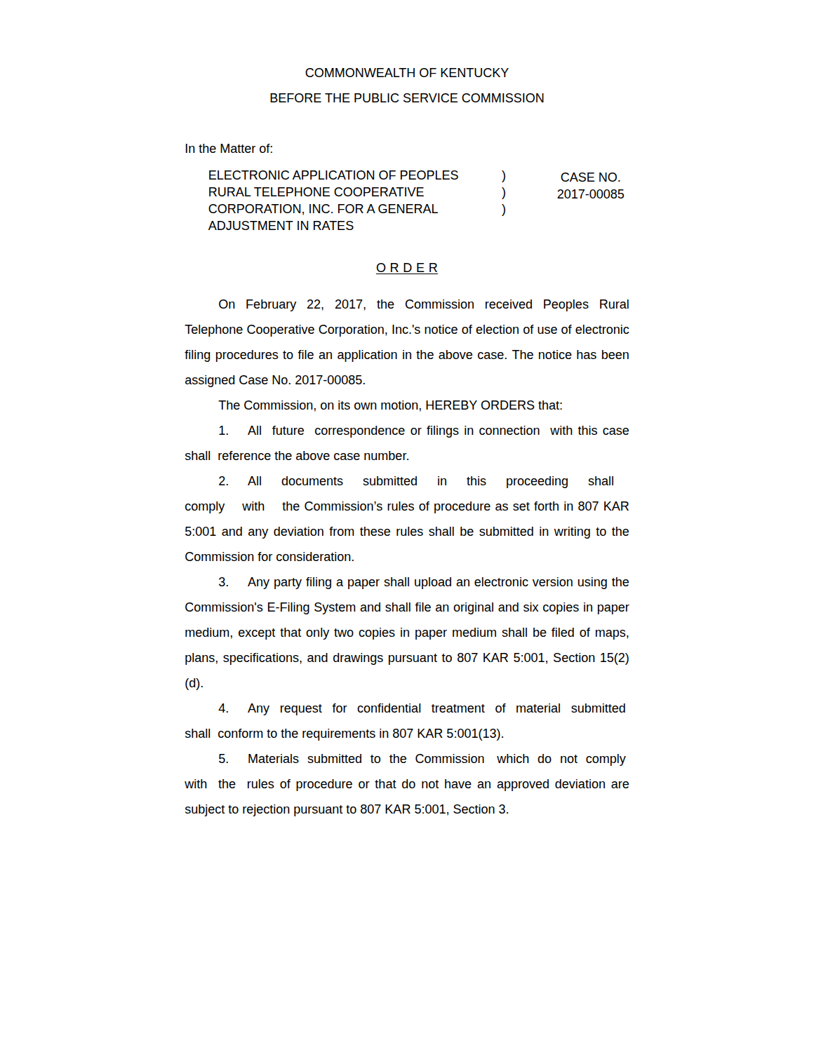COMMONWEALTH OF KENTUCKY
BEFORE THE PUBLIC SERVICE COMMISSION
In the Matter of:
| ELECTRONIC APPLICATION OF PEOPLES RURAL TELEPHONE COOPERATIVE CORPORATION, INC. FOR A GENERAL ADJUSTMENT IN RATES | ) ) ) | CASE NO. 2017-00085 |
O R D E R
On February 22, 2017, the Commission received Peoples Rural Telephone Cooperative Corporation, Inc.'s notice of election of use of electronic filing procedures to file an application in the above case. The notice has been assigned Case No. 2017-00085.
The Commission, on its own motion, HEREBY ORDERS that:
1. All future correspondence or filings in connection with this case shall reference the above case number.
2. All documents submitted in this proceeding shall comply with the Commission’s rules of procedure as set forth in 807 KAR 5:001 and any deviation from these rules shall be submitted in writing to the Commission for consideration.
3. Any party filing a paper shall upload an electronic version using the Commission's E-Filing System and shall file an original and six copies in paper medium, except that only two copies in paper medium shall be filed of maps, plans, specifications, and drawings pursuant to 807 KAR 5:001, Section 15(2)(d).
4. Any request for confidential treatment of material submitted shall conform to the requirements in 807 KAR 5:001(13).
5. Materials submitted to the Commission which do not comply with the rules of procedure or that do not have an approved deviation are subject to rejection pursuant to 807 KAR 5:001, Section 3.